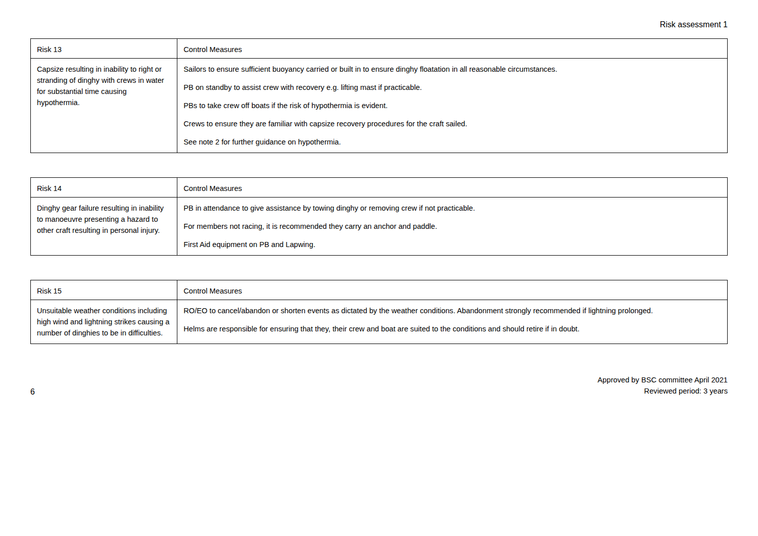Risk assessment 1
| Risk 13 | Control Measures |
| Capsize resulting in inability to right or stranding of dinghy with crews in water for substantial time causing hypothermia. | Sailors to ensure sufficient buoyancy carried or built in to ensure dinghy floatation in all reasonable circumstances. PB on standby to assist crew with recovery e.g. lifting mast if practicable. PBs to take crew off boats if the risk of hypothermia is evident. Crews to ensure they are familiar with capsize recovery procedures for the craft sailed. See note 2 for further guidance on hypothermia. |
| Risk 14 | Control Measures |
| Dinghy gear failure resulting in inability to manoeuvre presenting a hazard to other craft resulting in personal injury. | PB in attendance to give assistance by towing dinghy or removing crew if not practicable. For members not racing, it is recommended they carry an anchor and paddle. First Aid equipment on PB and Lapwing. |
| Risk 15 | Control Measures |
| Unsuitable weather conditions including high wind and lightning strikes causing a number of dinghies to be in difficulties. | RO/EO to cancel/abandon or shorten events as dictated by the weather conditions. Abandonment strongly recommended if lightning prolonged. Helms are responsible for ensuring that they, their crew and boat are suited to the conditions and should retire if in doubt. |
6
Approved by BSC committee April 2021
Reviewed period: 3 years